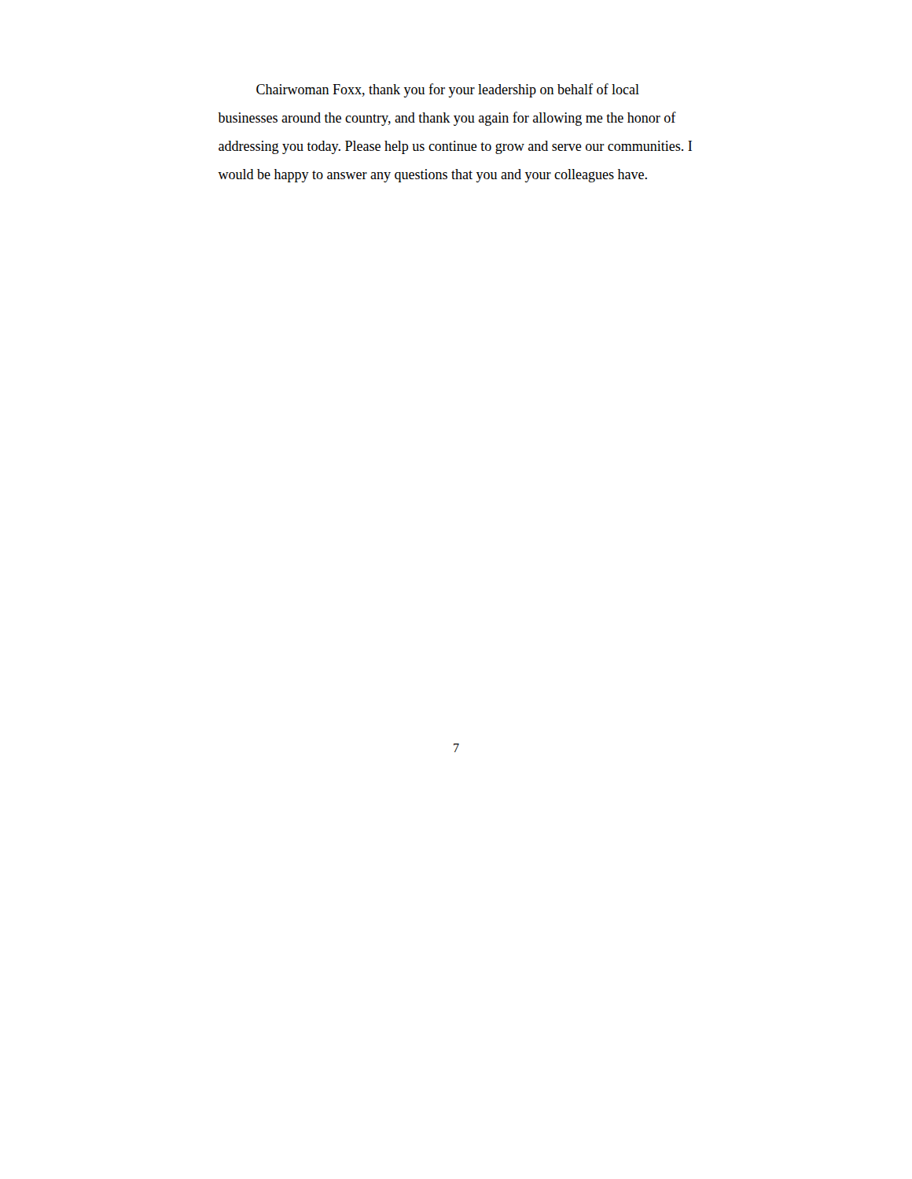Chairwoman Foxx, thank you for your leadership on behalf of local businesses around the country, and thank you again for allowing me the honor of addressing you today. Please help us continue to grow and serve our communities. I would be happy to answer any questions that you and your colleagues have.
7